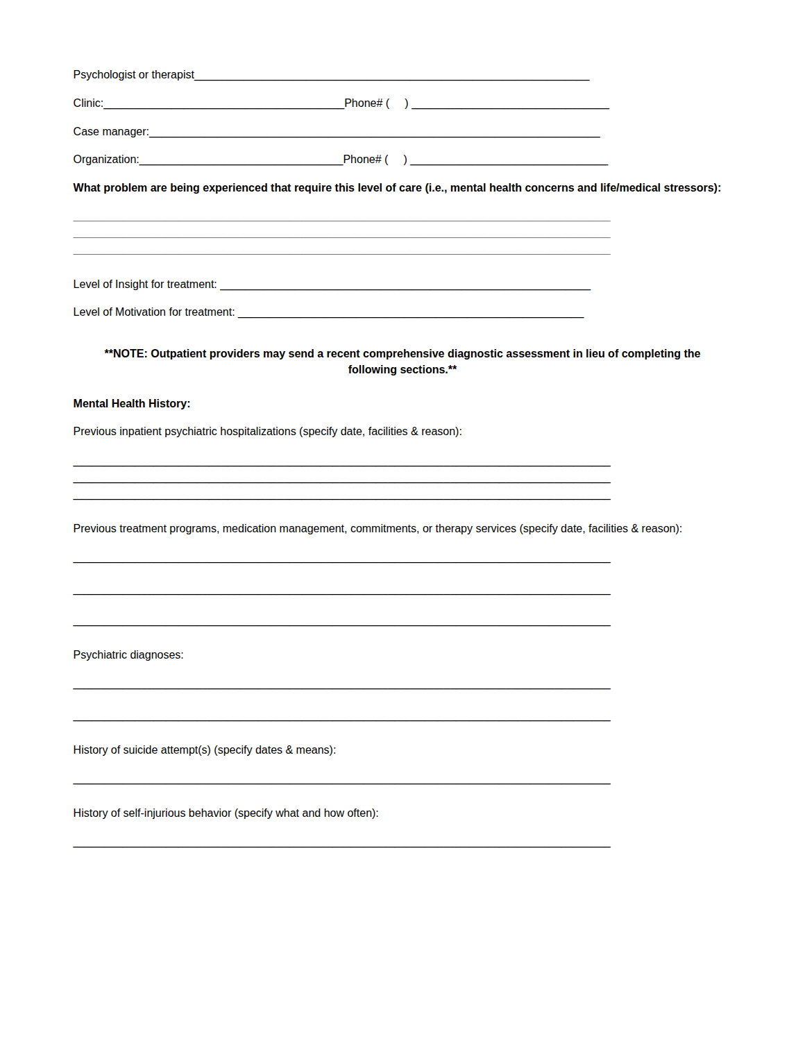Psychologist or therapist________________________________________________________________
Clinic:_______________________________________Phone# ( ) ________________________________
Case manager:_________________________________________________________________________
Organization:_________________________________Phone# ( ) ________________________________
What problem are being experienced that require this level of care (i.e., mental health concerns and life/medical stressors):
_______________________________________________________________________________________ _______________________________________________________________________________________ _______________________________________________________________________________________
Level of Insight for treatment: ____________________________________________________________
Level of Motivation for treatment: ________________________________________________________
**NOTE: Outpatient providers may send a recent comprehensive diagnostic assessment in lieu of completing the following sections.**
Mental Health History:
Previous inpatient psychiatric hospitalizations (specify date, facilities & reason):
_______________________________________________________________________________________ _______________________________________________________________________________________ _______________________________________________________________________________________
Previous treatment programs, medication management, commitments, or therapy services (specify date, facilities & reason):
_______________________________________________________________________________________ _______________________________________________________________________________________ _______________________________________________________________________________________
Psychiatric diagnoses:
_______________________________________________________________________________________ _______________________________________________________________________________________
History of suicide attempt(s) (specify dates & means):
_______________________________________________________________________________________
History of self-injurious behavior (specify what and how often):
_______________________________________________________________________________________